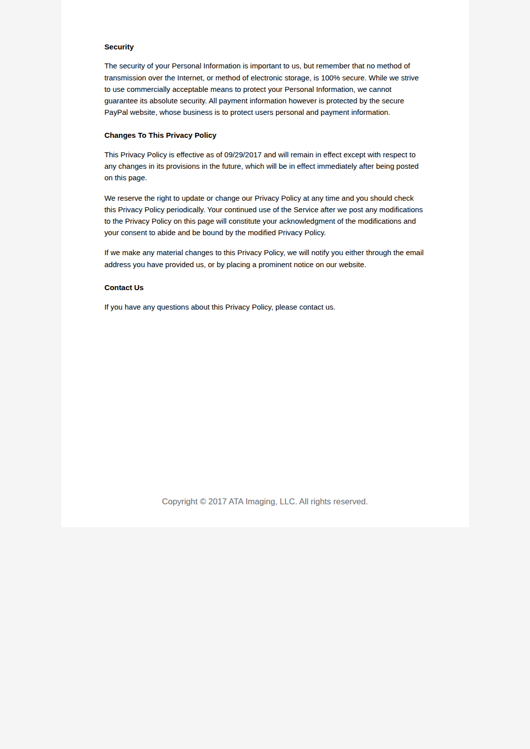Security
The security of your Personal Information is important to us, but remember that no method of transmission over the Internet, or method of electronic storage, is 100% secure. While we strive to use commercially acceptable means to protect your Personal Information, we cannot guarantee its absolute security. All payment information however is protected by the secure PayPal website, whose business is to protect users personal and payment information.
Changes To This Privacy Policy
This Privacy Policy is effective as of 09/29/2017 and will remain in effect except with respect to any changes in its provisions in the future, which will be in effect immediately after being posted on this page.
We reserve the right to update or change our Privacy Policy at any time and you should check this Privacy Policy periodically. Your continued use of the Service after we post any modifications to the Privacy Policy on this page will constitute your acknowledgment of the modifications and your consent to abide and be bound by the modified Privacy Policy.
If we make any material changes to this Privacy Policy, we will notify you either through the email address you have provided us, or by placing a prominent notice on our website.
Contact Us
If you have any questions about this Privacy Policy, please contact us.
Copyright © 2017 ATA Imaging, LLC. All rights reserved.